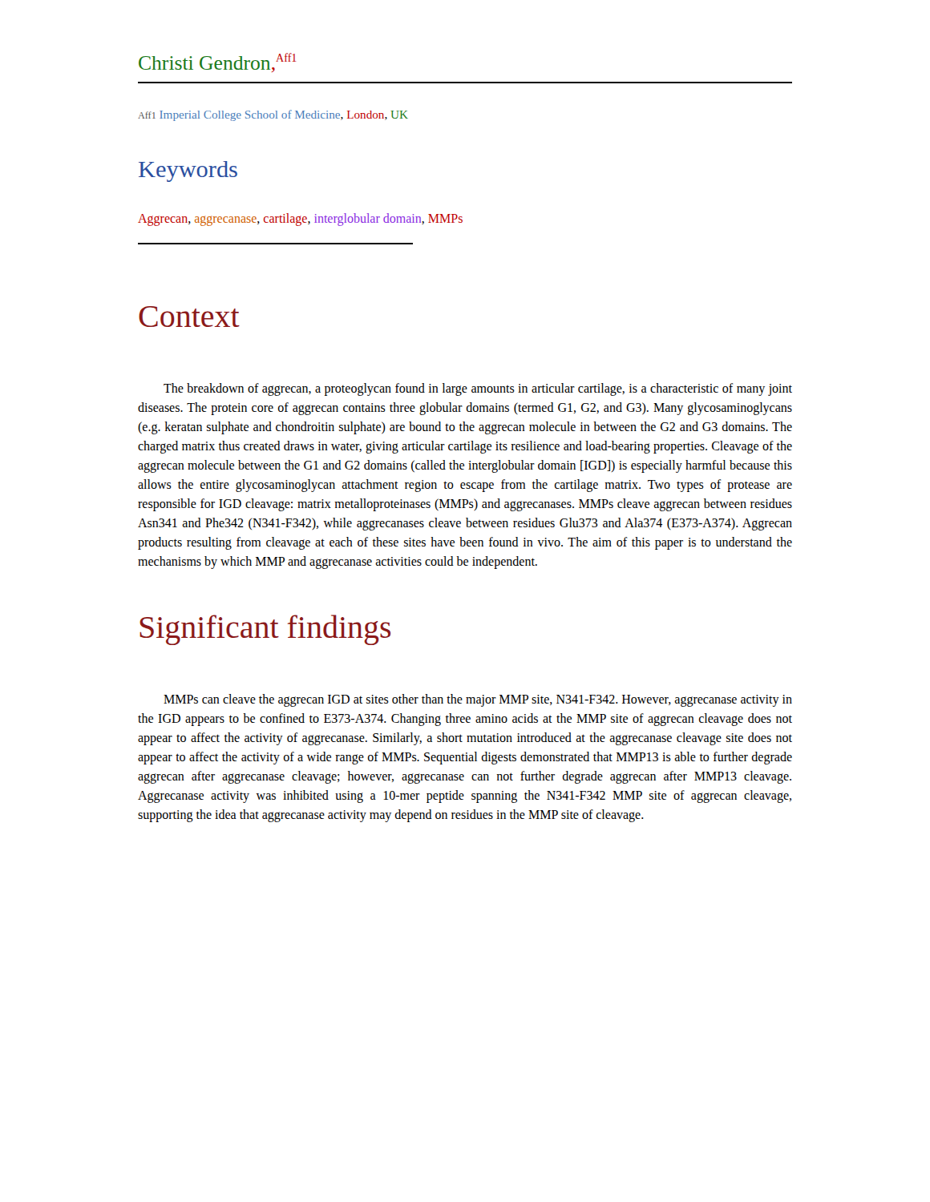Christi Gendron,Aff1
Aff1 Imperial College School of Medicine, London, UK
Keywords
Aggrecan, aggrecanase, cartilage, interglobular domain, MMPs
Context
The breakdown of aggrecan, a proteoglycan found in large amounts in articular cartilage, is a characteristic of many joint diseases. The protein core of aggrecan contains three globular domains (termed G1, G2, and G3). Many glycosaminoglycans (e.g. keratan sulphate and chondroitin sulphate) are bound to the aggrecan molecule in between the G2 and G3 domains. The charged matrix thus created draws in water, giving articular cartilage its resilience and load-bearing properties. Cleavage of the aggrecan molecule between the G1 and G2 domains (called the interglobular domain [IGD]) is especially harmful because this allows the entire glycosaminoglycan attachment region to escape from the cartilage matrix. Two types of protease are responsible for IGD cleavage: matrix metalloproteinases (MMPs) and aggrecanases. MMPs cleave aggrecan between residues Asn341 and Phe342 (N341-F342), while aggrecanases cleave between residues Glu373 and Ala374 (E373-A374). Aggrecan products resulting from cleavage at each of these sites have been found in vivo. The aim of this paper is to understand the mechanisms by which MMP and aggrecanase activities could be independent.
Significant findings
MMPs can cleave the aggrecan IGD at sites other than the major MMP site, N341-F342. However, aggrecanase activity in the IGD appears to be confined to E373-A374. Changing three amino acids at the MMP site of aggrecan cleavage does not appear to affect the activity of aggrecanase. Similarly, a short mutation introduced at the aggrecanase cleavage site does not appear to affect the activity of a wide range of MMPs. Sequential digests demonstrated that MMP13 is able to further degrade aggrecan after aggrecanase cleavage; however, aggrecanase can not further degrade aggrecan after MMP13 cleavage. Aggrecanase activity was inhibited using a 10-mer peptide spanning the N341-F342 MMP site of aggrecan cleavage, supporting the idea that aggrecanase activity may depend on residues in the MMP site of cleavage.